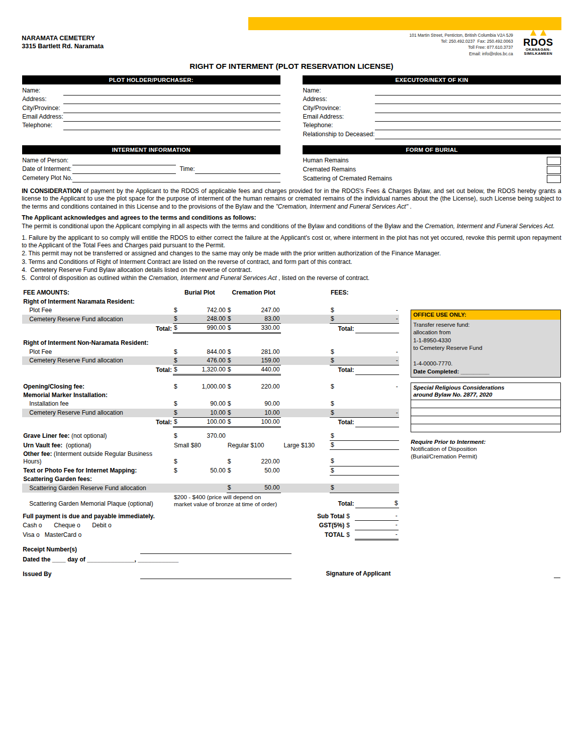101 Martin Street, Penticton, British Columbia V2A 5J9
Tel: 250.492.0237 Fax: 250.492.0063
Toll Free: 877.610.3737
Email: info@rdos.bc.ca
▲▲
RDOS
OKANAGAN-
SIMILKAMEEN
NARAMATA CEMETERY
3315 Bartlett Rd. Naramata
RIGHT OF INTERMENT (PLOT RESERVATION LICENSE)
| PLOT HOLDER/PURCHASER: / Name: / / / Address: / / / City/Province: / / / Email Address: / / / Telephone: / / | | EXECUTOR/NEXT OF KIN / Name: / / / Address: / / / City/Province: / / / Email Address: / / / Telephone: / / / Relationship to Deceased: / / |
| INTERMENT INFORMATION / Name of Person: / / / Date of Interment: / / Time: / / / Cemetery Plot No. / / | | FORM OF BURIAL / Human Remains / / / Cremated Remains / / / Scattering of Cremated Remains / / |
IN CONSIDERATION of payment by the Applicant to the RDOS of applicable fees and charges provided for in the RDOS's Fees & Charges Bylaw, and set out below, the RDOS hereby grants a license to the Applicant to use the plot space for the purpose of interment of the human remains or cremated remains of the individual names about the (the License), such License being subject to the terms and conditions contained in this License and to the provisions of the Bylaw and the "Cremation, Interment and Funeral Services Act" .
The Applicant acknowledges and agrees to the terms and conditions as follows:
The permit is conditional upon the Applicant complying in all aspects with the terms and conditions of the Bylaw and conditions of the Bylaw and the Cremation, Interment and Funeral Services Act.
1. Failure by the applicant to so comply will entitle the RDOS to either correct the failure at the Applicant's cost or, where interment in the plot has not yet occured, revoke this permit upon repayment to the Applicant of the Total Fees and Charges paid pursuant to the Permit.
2. This permit may not be transferred or assigned and changes to the same may only be made with the prior written authorization of the Finance Manager.
3. Terms and Conditions of Right of Interment Contract are listed on the reverse of contract, and form part of this contract.
4. Cemetery Reserve Fund Bylaw allocation details listed on the reverse of contract.
5. Control of disposition as outlined within the Cremation, Interment and Funeral Services Act , listed on the reverse of contract.
| / FEE AMOUNTS: / Burial Plot / Cremation Plot / / FEES: / / Right of Interment Naramata Resident: / / / Plot Fee / $ / 742.00 / $ / 247.00 / / $ / - / / Cemetery Reserve Fund allocation / $ / 248.00 / $ / 83.00 / / $ / - / / Total: / $ / 990.00 / $ / 330.00 / / Total: / / / Right of Interment Non-Naramata Resident: / / / Plot Fee / $ / 844.00 / $ / 281.00 / / $ / - / / Cemetery Reserve Fund allocation / $ / 476.00 / $ / 159.00 / / $ / - / / Total: / $ / 1,320.00 / $ / 440.00 / / Total: / / / Opening/Closing fee: / $ / 1,000.00 / $ / 220.00 / / $ / - / / Memorial Marker Installation: / / / Installation fee / $ / 90.00 / $ / 90.00 / / $ / / / Cemetery Reserve Fund allocation / $ / 10.00 / $ / 10.00 / / $ / - / / Total: / $ / 100.00 / $ / 100.00 / / Total: / / / Grave Liner fee: (not optional) / $ / 370.00 / / / $ / / / Urn Vault fee: (optional) / Small $80 / Regular $100 / Large $130 / $ / / / Other fee: (Interment outside Regular Business Hours) / $ / / $ / 220.00 / / $ / / / Text or Photo Fee for Internet Mapping: / $ / 50.00 / $ / 50.00 / / $ / / / Scattering Garden fees: / / / Scattering Garden Reserve Fund allocation / / $ / 50.00 / / $ / / / Scattering Garden Memorial Plaque (optional) / $200 - $400 (price will depend on market value of bronze at time of order) / / Total: / $ / | | OFFICE USE ONLY: Transfer reserve fund: allocation from 1-1-8950-4330 to Cemetery Reserve Fund 1-4-0000-7770. Date Completed: _________ Special Religious Considerations around Bylaw No. 2877, 2020 Require Prior to Interment: Notification of Disposition (Burial/Cremation Permit) |
| Full payment is due and payable immediately. | Sub Total | $ | - | | |
| Cash o Cheque o Debit o | GST(5%) | $ | - | | |
| Visa o MasterCard o | TOTAL | $ | - | | |
| Receipt Number(s) | | | |
| Dated the ____ day of ______________, ____________ | | |
| Issued By | | | / Signature of Applicant / / |